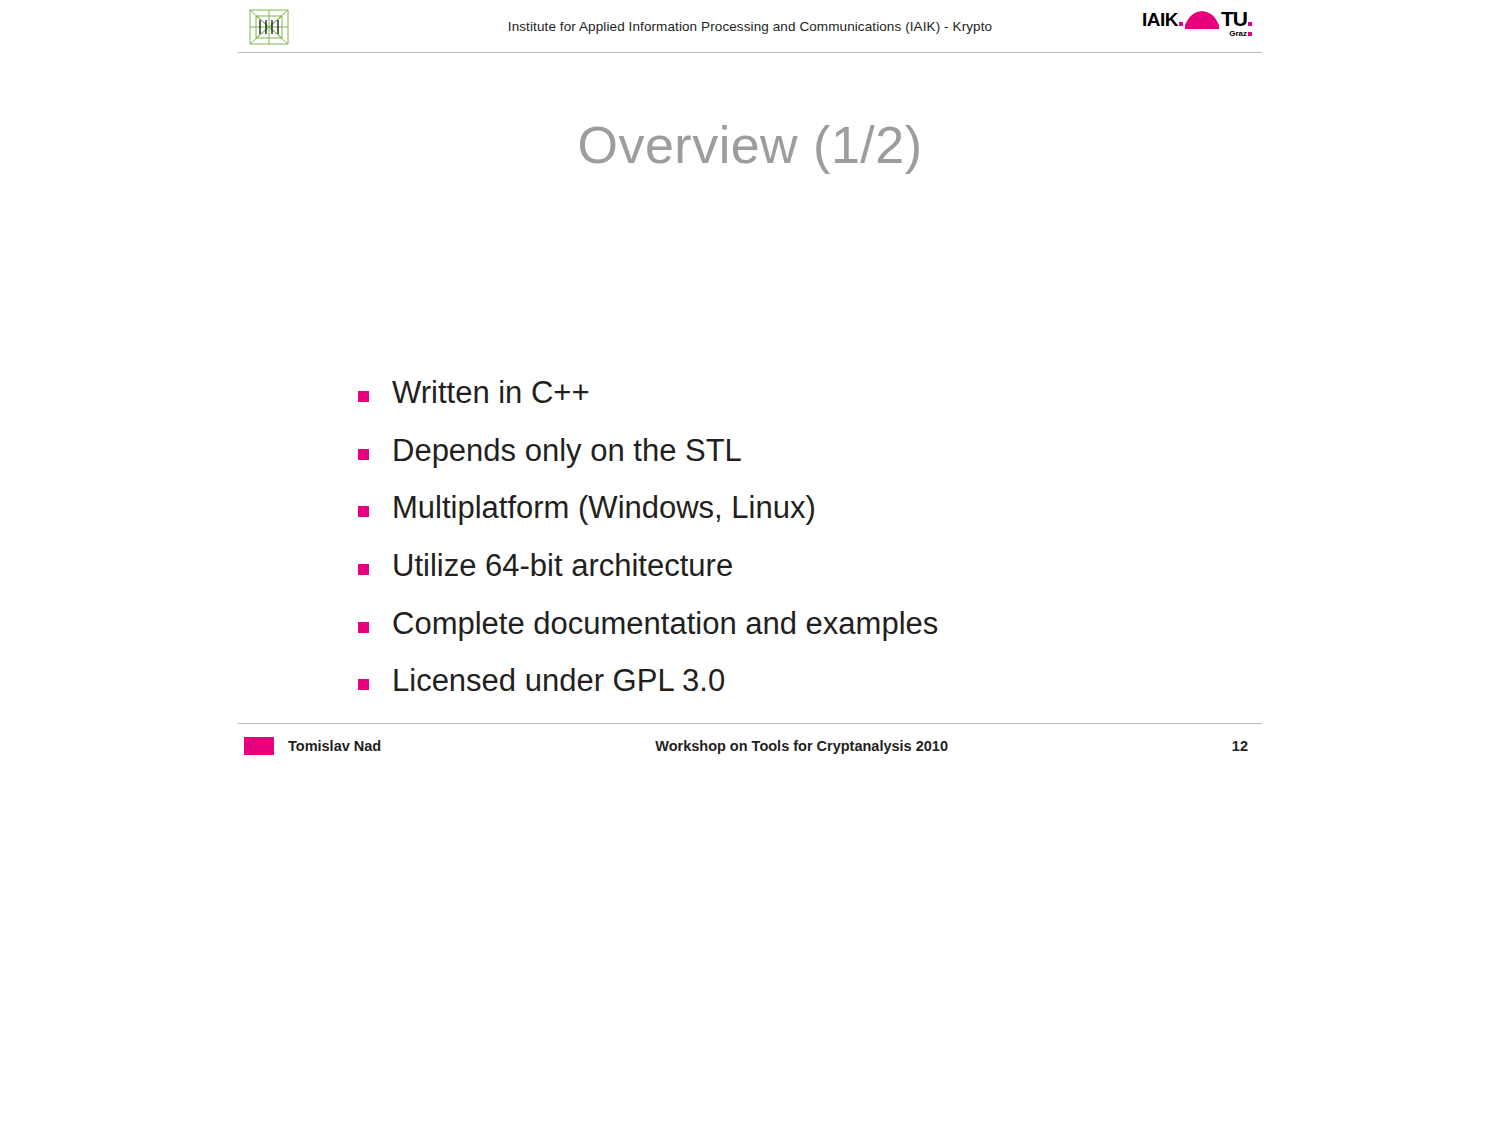Institute for Applied Information Processing and Communications (IAIK) - Krypto
IAIK TU Graz
Overview (1/2)
Written in C++
Depends only on the STL
Multiplatform (Windows, Linux)
Utilize 64-bit architecture
Complete documentation and examples
Licensed under GPL 3.0
Tomislav Nad
Workshop on Tools for Cryptanalysis 2010
12